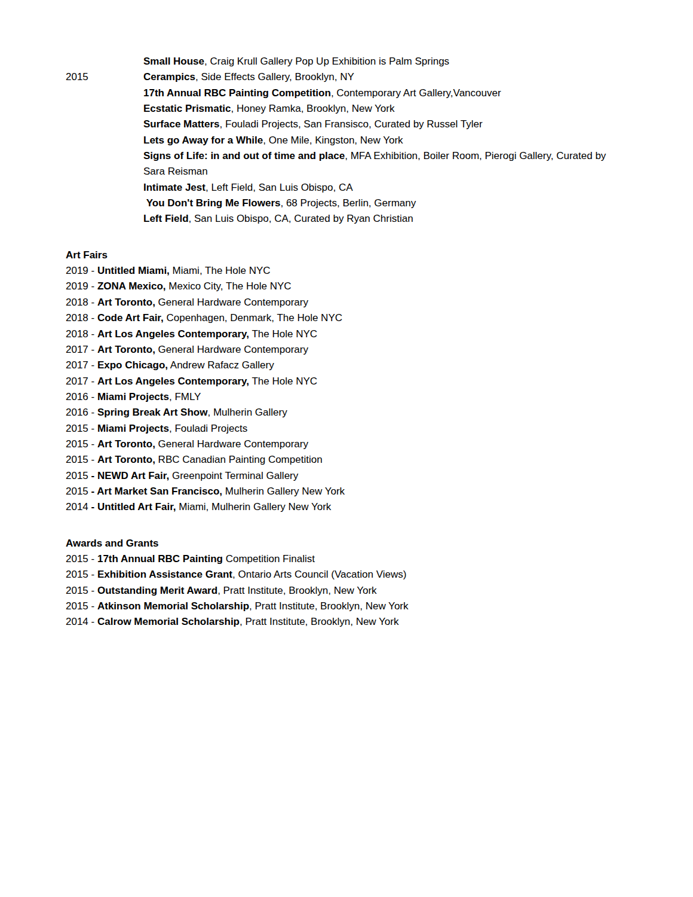Small House, Craig Krull Gallery Pop Up Exhibition is Palm Springs
2015
Cerampics, Side Effects Gallery, Brooklyn, NY
17th Annual RBC Painting Competition, Contemporary Art Gallery,Vancouver
Ecstatic Prismatic, Honey Ramka, Brooklyn, New York
Surface Matters, Fouladi Projects, San Fransisco, Curated by Russel Tyler
Lets go Away for a While, One Mile, Kingston, New York
Signs of Life: in and out of time and place, MFA Exhibition, Boiler Room, Pierogi Gallery, Curated by Sara Reisman
Intimate Jest, Left Field, San Luis Obispo, CA
You Don't Bring Me Flowers, 68 Projects, Berlin, Germany
Left Field, San Luis Obispo, CA, Curated by Ryan Christian
Art Fairs
2019 - Untitled Miami, Miami, The Hole NYC
2019 - ZONA Mexico, Mexico City, The Hole NYC
2018 - Art Toronto, General Hardware Contemporary
2018 - Code Art Fair, Copenhagen, Denmark, The Hole NYC
2018 - Art Los Angeles Contemporary, The Hole NYC
2017 - Art Toronto, General Hardware Contemporary
2017 - Expo Chicago, Andrew Rafacz Gallery
2017 - Art Los Angeles Contemporary, The Hole NYC
2016 - Miami Projects, FMLY
2016 - Spring Break Art Show, Mulherin Gallery
2015 - Miami Projects, Fouladi Projects
2015 - Art Toronto, General Hardware Contemporary
2015 - Art Toronto, RBC Canadian Painting Competition
2015 - NEWD Art Fair, Greenpoint Terminal Gallery
2015 - Art Market San Francisco, Mulherin Gallery New York
2014 - Untitled Art Fair, Miami, Mulherin Gallery New York
Awards and Grants
2015 - 17th Annual RBC Painting Competition Finalist
2015 - Exhibition Assistance Grant, Ontario Arts Council (Vacation Views)
2015 - Outstanding Merit Award, Pratt Institute, Brooklyn, New York
2015 - Atkinson Memorial Scholarship, Pratt Institute, Brooklyn, New York
2014 - Calrow Memorial Scholarship, Pratt Institute, Brooklyn, New York